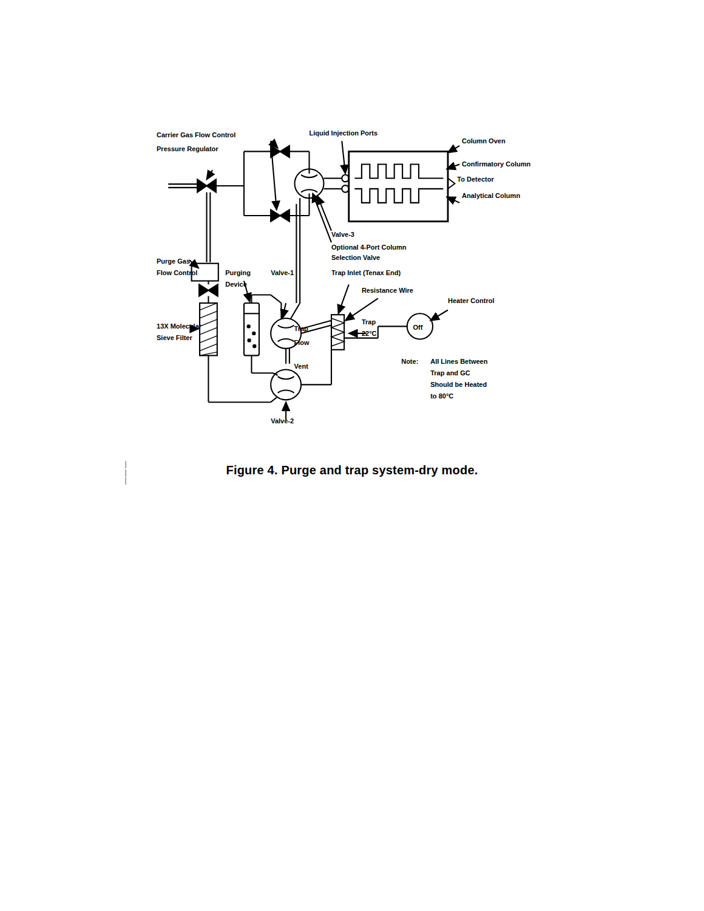Carrier Gas Flow Control Pressure Regulator Liquid Injection Ports Column Oven Confirmatory Column To Detector Analytical Column Valve-3 Optional 4-Port Column Selection Valve Purge Gas Flow Control Purging Device Valve-1 Trap Inlet (Tenax End) Resistance Wire Heater Control 13X Molecular Sieve Filter Trap Flow Trap 22°C Off Vent Valve-2 Note: All Lines Between Trap and GC Should be Heated to 80°C
Figure 4. Purge and trap system-dry mode.
|
|
|